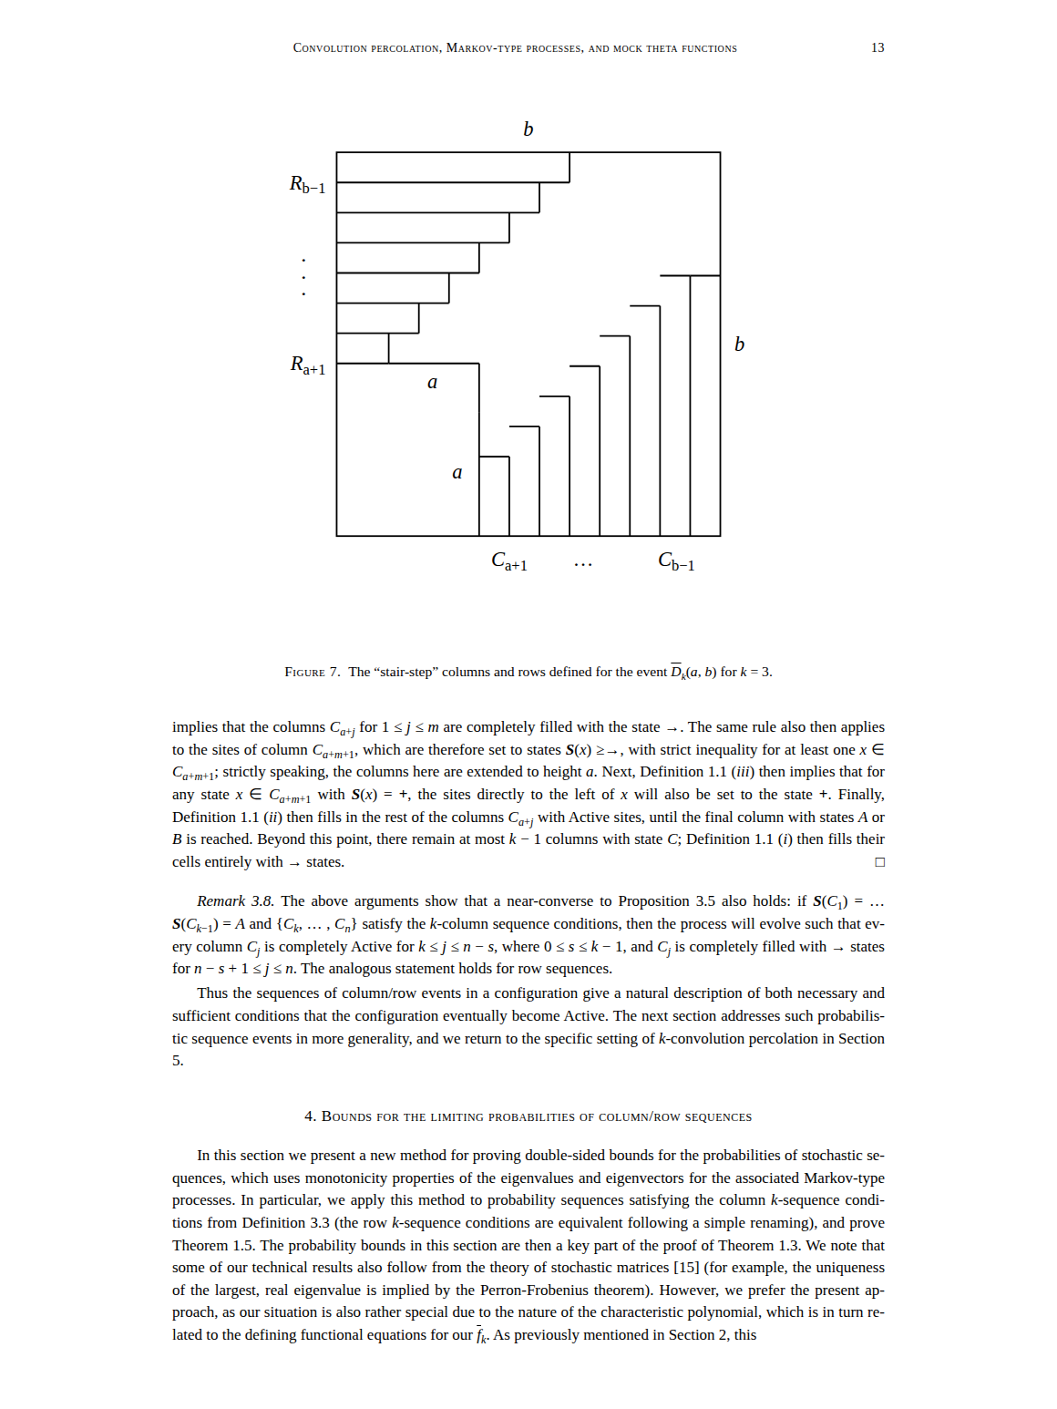Convolution percolation, Markov-type processes, and mock theta functions 13
Stair-step columns and rows for the event D-bar_k(a,b) with k = 3 A large square region. Along the top-left, horizontal bars of decreasing length form a descending staircase labelled R_{b-1} down to R_{a+1}. Along the bottom-right, vertical bars of increasing height form an ascending staircase labelled C_{a+1} through C_{b-1}. The top edge is labelled b, the right edge is labelled b, and two interior edges are labelled a. b b a a Rb−1 Ra+1 . . . Ca+1 … Cb−1
Figure 7. The “stair-step” columns and rows defined for the event Dk(a, b) for k = 3.
implies that the columns Ca+j for 1 ≤ j ≤ m are completely filled with the state →. The same rule also then applies to the sites of column Ca+m+1, which are therefore set to states S(x) ≥→, with strict inequality for at least one x ∈ Ca+m+1; strictly speaking, the columns here are extended to height a. Next, Definition 1.1 (iii) then implies that for any state x ∈ Ca+m+1 with S(x) = +, the sites directly to the left of x will also be set to the state +. Finally, Definition 1.1 (ii) then fills in the rest of the columns Ca+j with Active sites, until the final column with states A or B is reached. Beyond this point, there remain at most k − 1 columns with state C; Definition 1.1 (i) then fills their cells entirely with → states.□
Remark 3.8. The above arguments show that a near-converse to Proposition 3.5 also holds: if S(C1) = … S(Ck−1) = A and {Ck, … , Cn} satisfy the k-column sequence conditions, then the process will evolve such that every column Cj is completely Active for k ≤ j ≤ n − s, where 0 ≤ s ≤ k − 1, and Cj is completely filled with → states for n − s + 1 ≤ j ≤ n. The analogous statement holds for row sequences.
Thus the sequences of column/row events in a configuration give a natural description of both necessary and sufficient conditions that the configuration eventually become Active. The next section addresses such probabilistic sequence events in more generality, and we return to the specific setting of k-convolution percolation in Section 5.
4. Bounds for the limiting probabilities of column/row sequences
In this section we present a new method for proving double-sided bounds for the probabilities of stochastic sequences, which uses monotonicity properties of the eigenvalues and eigenvectors for the associated Markov-type processes. In particular, we apply this method to probability sequences satisfying the column k-sequence conditions from Definition 3.3 (the row k-sequence conditions are equivalent following a simple renaming), and prove Theorem 1.5. The probability bounds in this section are then a key part of the proof of Theorem 1.3. We note that some of our technical results also follow from the theory of stochastic matrices [15] (for example, the uniqueness of the largest, real eigenvalue is implied by the Perron-Frobenius theorem). However, we prefer the present approach, as our situation is also rather special due to the nature of the characteristic polynomial, which is in turn related to the defining functional equations for our fk. As previously mentioned in Section 2, this